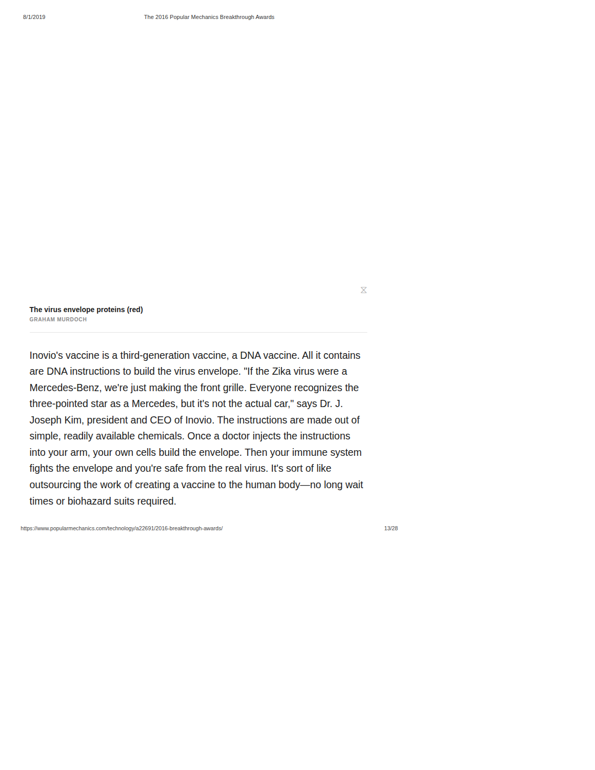8/1/2019 The 2016 Popular Mechanics Breakthrough Awards
⧖
The virus envelope proteins (red)
Graham Murdoch
Inovio's vaccine is a third-generation vaccine, a DNA vaccine. All it contains are DNA instructions to build the virus envelope. "If the Zika virus were a Mercedes-Benz, we're just making the front grille. Everyone recognizes the three-pointed star as a Mercedes, but it's not the actual car," says Dr. J. Joseph Kim, president and CEO of Inovio. The instructions are made out of simple, readily available chemicals. Once a doctor injects the instructions into your arm, your own cells build the envelope. Then your immune system fights the envelope and you're safe from the real virus. It's sort of like outsourcing the work of creating a vaccine to the human body—no long wait times or biohazard suits required.
https://www.popularmechanics.com/technology/a22691/2016-breakthrough-awards/ 13/28